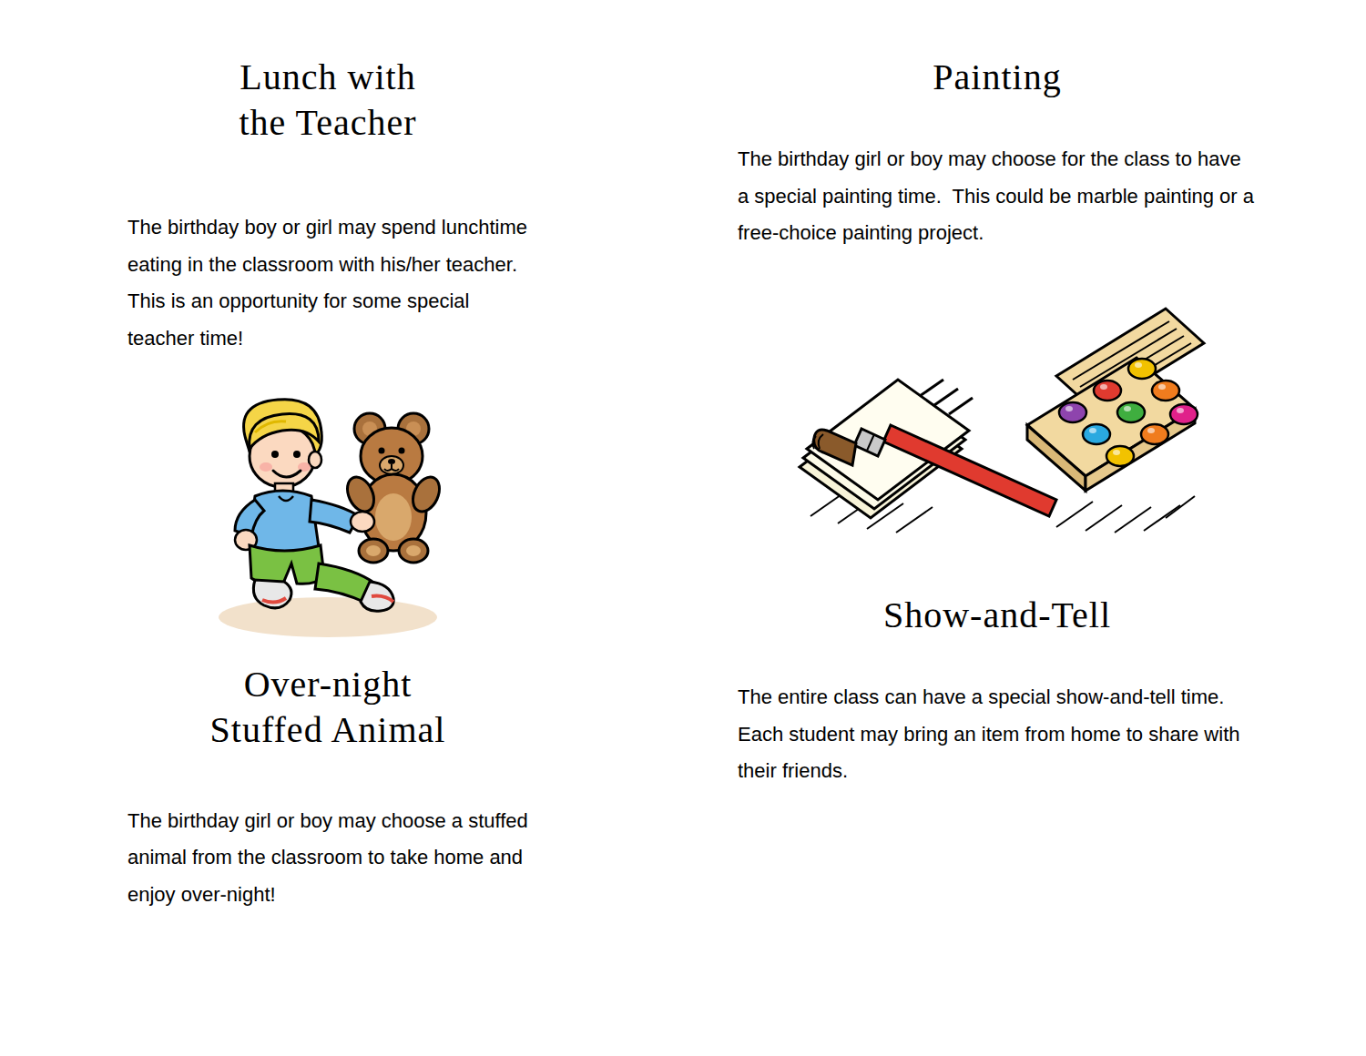Lunch with
the Teacher
The birthday boy or girl may spend lunchtime eating in the classroom with his/her teacher. This is an opportunity for some special teacher time!
Over-night
Stuffed Animal
The birthday girl or boy may choose a stuffed animal from the classroom to take home and enjoy over-night!
Painting
The birthday girl or boy may choose for the class to have a special painting time. This could be marble painting or a free-choice painting project.
Show-and-Tell
The entire class can have a special show-and-tell time. Each student may bring an item from home to share with their friends.